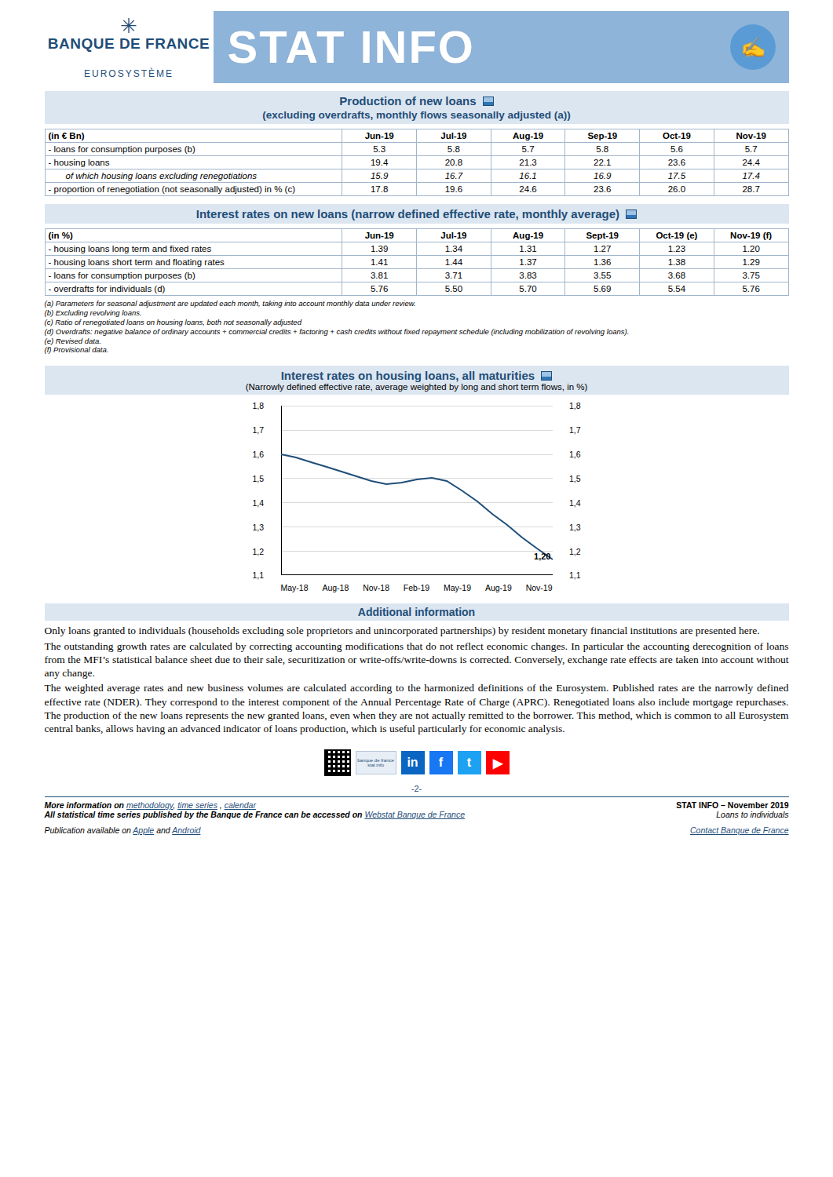✳
BANQUE DE FRANCE
EUROSYSTÈME
STAT INFO
✍
Production of new loans
(excluding overdrafts, monthly flows seasonally adjusted (a))
| (in € Bn) | Jun-19 | Jul-19 | Aug-19 | Sep-19 | Oct-19 | Nov-19 |
| --- | --- | --- | --- | --- | --- | --- |
| - loans for consumption purposes (b) | 5.3 | 5.8 | 5.7 | 5.8 | 5.6 | 5.7 |
| - housing loans | 19.4 | 20.8 | 21.3 | 22.1 | 23.6 | 24.4 |
| of which housing loans excluding renegotiations | 15.9 | 16.7 | 16.1 | 16.9 | 17.5 | 17.4 |
| - proportion of renegotiation (not seasonally adjusted) in % (c) | 17.8 | 19.6 | 24.6 | 23.6 | 26.0 | 28.7 |
Interest rates on new loans (narrow defined effective rate, monthly average)
| (in %) | Jun-19 | Jul-19 | Aug-19 | Sept-19 | Oct-19 (e) | Nov-19 (f) |
| --- | --- | --- | --- | --- | --- | --- |
| - housing loans long term and fixed rates | 1.39 | 1.34 | 1.31 | 1.27 | 1.23 | 1.20 |
| - housing loans short term and floating rates | 1.41 | 1.44 | 1.37 | 1.36 | 1.38 | 1.29 |
| - loans for consumption purposes (b) | 3.81 | 3.71 | 3.83 | 3.55 | 3.68 | 3.75 |
| - overdrafts for individuals (d) | 5.76 | 5.50 | 5.70 | 5.69 | 5.54 | 5.76 |
(a) Parameters for seasonal adjustment are updated each month, taking into account monthly data under review.
(b) Excluding revolving loans.
(c) Ratio of renegotiated loans on housing loans, both not seasonally adjusted
(d) Overdrafts: negative balance of ordinary accounts + commercial credits + factoring + cash credits without fixed repayment schedule (including mobilization of revolving loans).
(e) Revised data.
(f) Provisional data.
Interest rates on housing loans, all maturities
(Narrowly defined effective rate, average weighted by long and short term flows, in %)
1,8
1,7
1,6
1,5
1,4
1,3
1,2
1,1
1,8
1,7
1,6
1,5
1,4
1,3
1,2
1,1
1,20
May-18 Aug-18 Nov-18 Feb-19 May-19 Aug-19 Nov-19
Additional information
Only loans granted to individuals (households excluding sole proprietors and unincorporated partnerships) by resident monetary financial institutions are presented here.
The outstanding growth rates are calculated by correcting accounting modifications that do not reflect economic changes. In particular the accounting derecognition of loans from the MFI’s statistical balance sheet due to their sale, securitization or write-offs/write-downs is corrected. Conversely, exchange rate effects are taken into account without any change.
The weighted average rates and new business volumes are calculated according to the harmonized definitions of the Eurosystem. Published rates are the narrowly defined effective rate (NDER). They correspond to the interest component of the Annual Percentage Rate of Charge (APRC). Renegotiated loans also include mortgage repurchases. The production of the new loans represents the new granted loans, even when they are not actually remitted to the borrower. This method, which is common to all Eurosystem central banks, allows having an advanced indicator of loans production, which is useful particularly for economic analysis.
banque de france
stat info
in
f
t
▶
-2-
More information on methodology, time series , calendar
All statistical time series published by the Banque de France can be accessed on Webstat Banque de France
STAT INFO – November 2019
Loans to individuals
Publication available on Apple and Android
Contact Banque de France